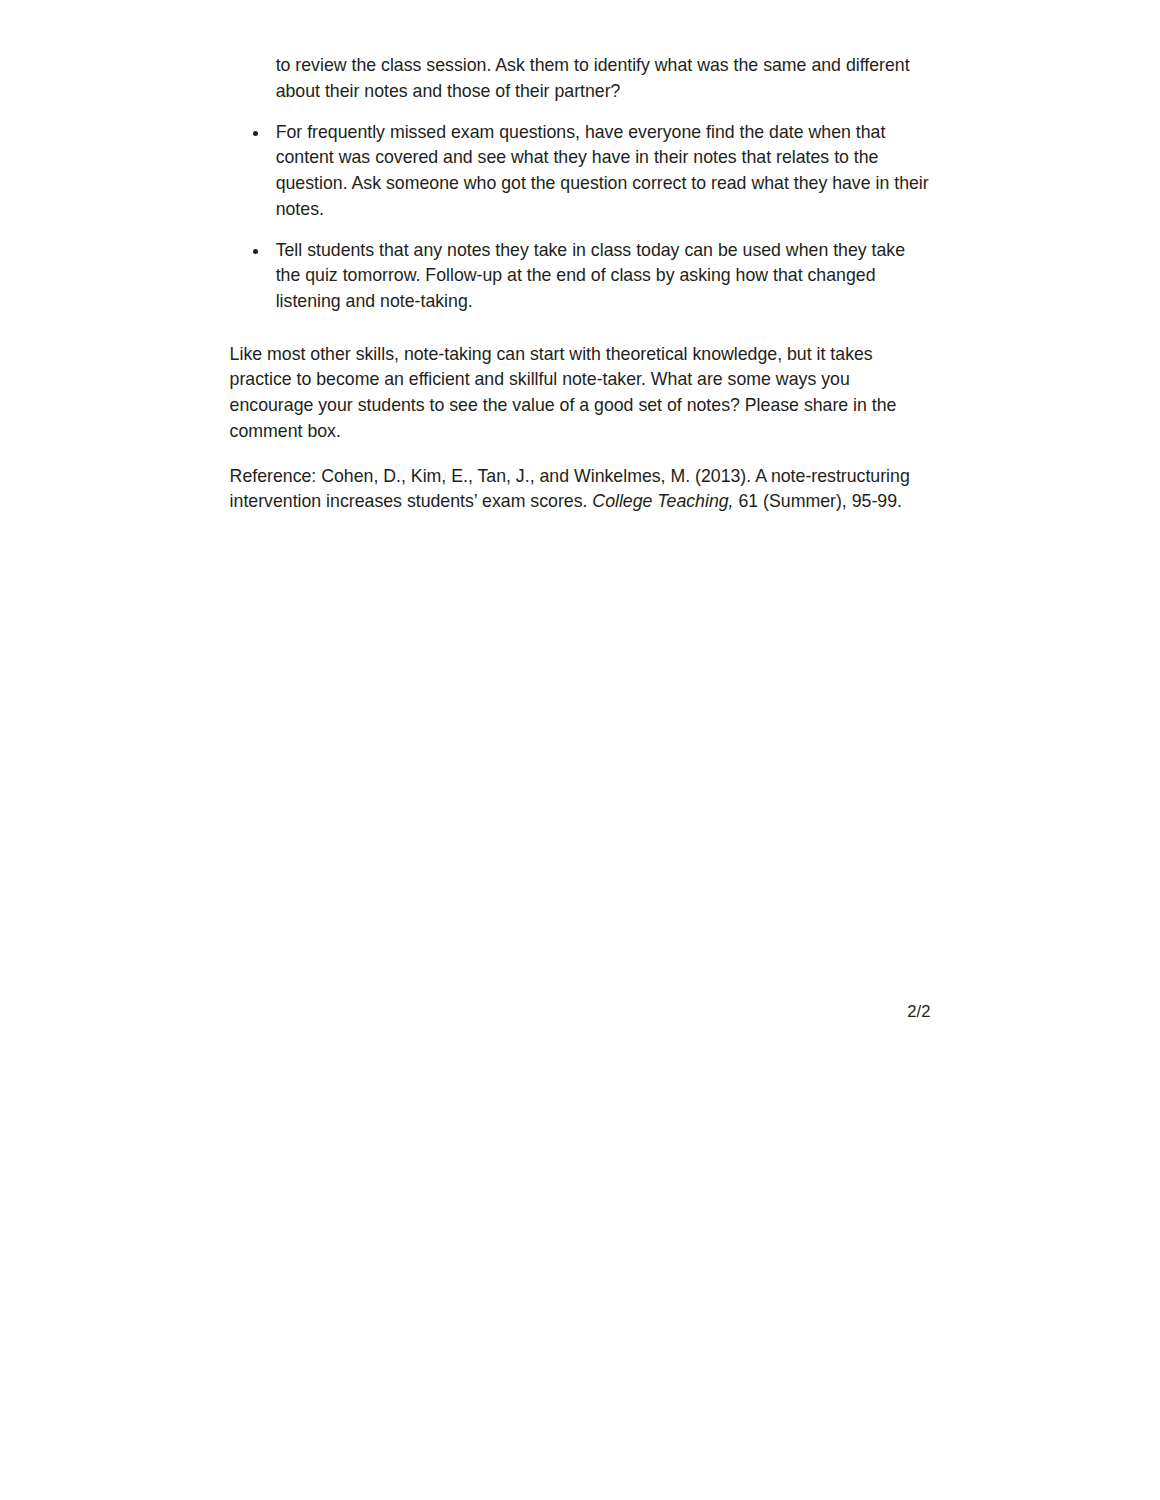to review the class session. Ask them to identify what was the same and different about their notes and those of their partner?
For frequently missed exam questions, have everyone find the date when that content was covered and see what they have in their notes that relates to the question. Ask someone who got the question correct to read what they have in their notes.
Tell students that any notes they take in class today can be used when they take the quiz tomorrow. Follow-up at the end of class by asking how that changed listening and note-taking.
Like most other skills, note-taking can start with theoretical knowledge, but it takes practice to become an efficient and skillful note-taker. What are some ways you encourage your students to see the value of a good set of notes? Please share in the comment box.
Reference: Cohen, D., Kim, E., Tan, J., and Winkelmes, M. (2013). A note-restructuring intervention increases students’ exam scores. College Teaching, 61 (Summer), 95-99.
2/2